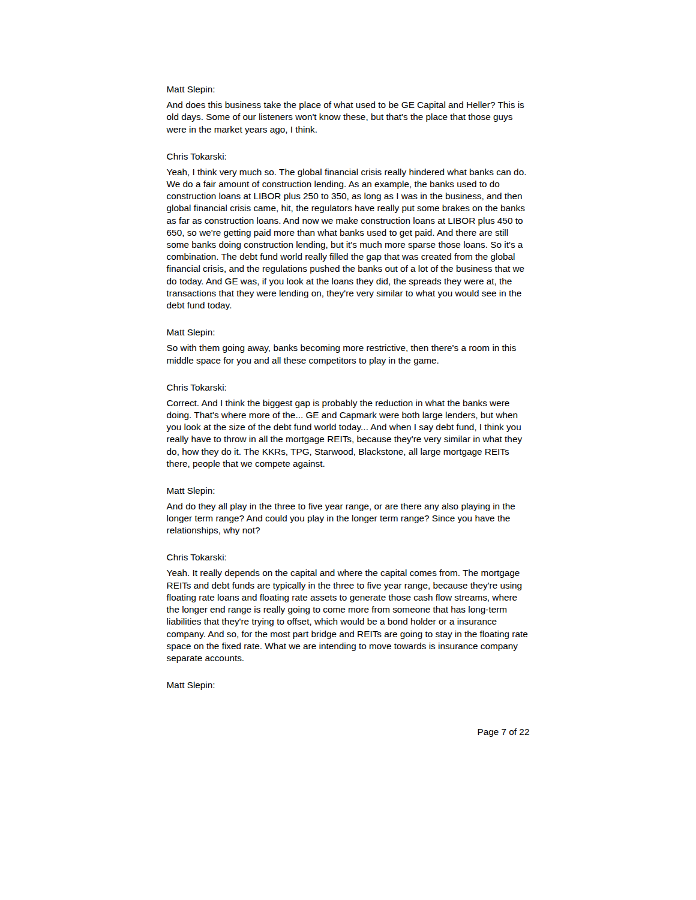Matt Slepin:
And does this business take the place of what used to be GE Capital and Heller? This is old days. Some of our listeners won't know these, but that's the place that those guys were in the market years ago, I think.
Chris Tokarski:
Yeah, I think very much so. The global financial crisis really hindered what banks can do. We do a fair amount of construction lending. As an example, the banks used to do construction loans at LIBOR plus 250 to 350, as long as I was in the business, and then global financial crisis came, hit, the regulators have really put some brakes on the banks as far as construction loans. And now we make construction loans at LIBOR plus 450 to 650, so we're getting paid more than what banks used to get paid. And there are still some banks doing construction lending, but it's much more sparse those loans. So it's a combination. The debt fund world really filled the gap that was created from the global financial crisis, and the regulations pushed the banks out of a lot of the business that we do today. And GE was, if you look at the loans they did, the spreads they were at, the transactions that they were lending on, they're very similar to what you would see in the debt fund today.
Matt Slepin:
So with them going away, banks becoming more restrictive, then there's a room in this middle space for you and all these competitors to play in the game.
Chris Tokarski:
Correct. And I think the biggest gap is probably the reduction in what the banks were doing. That's where more of the... GE and Capmark were both large lenders, but when you look at the size of the debt fund world today... And when I say debt fund, I think you really have to throw in all the mortgage REITs, because they're very similar in what they do, how they do it. The KKRs, TPG, Starwood, Blackstone, all large mortgage REITs there, people that we compete against.
Matt Slepin:
And do they all play in the three to five year range, or are there any also playing in the longer term range? And could you play in the longer term range? Since you have the relationships, why not?
Chris Tokarski:
Yeah. It really depends on the capital and where the capital comes from. The mortgage REITs and debt funds are typically in the three to five year range, because they're using floating rate loans and floating rate assets to generate those cash flow streams, where the longer end range is really going to come more from someone that has long-term liabilities that they're trying to offset, which would be a bond holder or a insurance company. And so, for the most part bridge and REITs are going to stay in the floating rate space on the fixed rate. What we are intending to move towards is insurance company separate accounts.
Matt Slepin:
Page 7 of 22